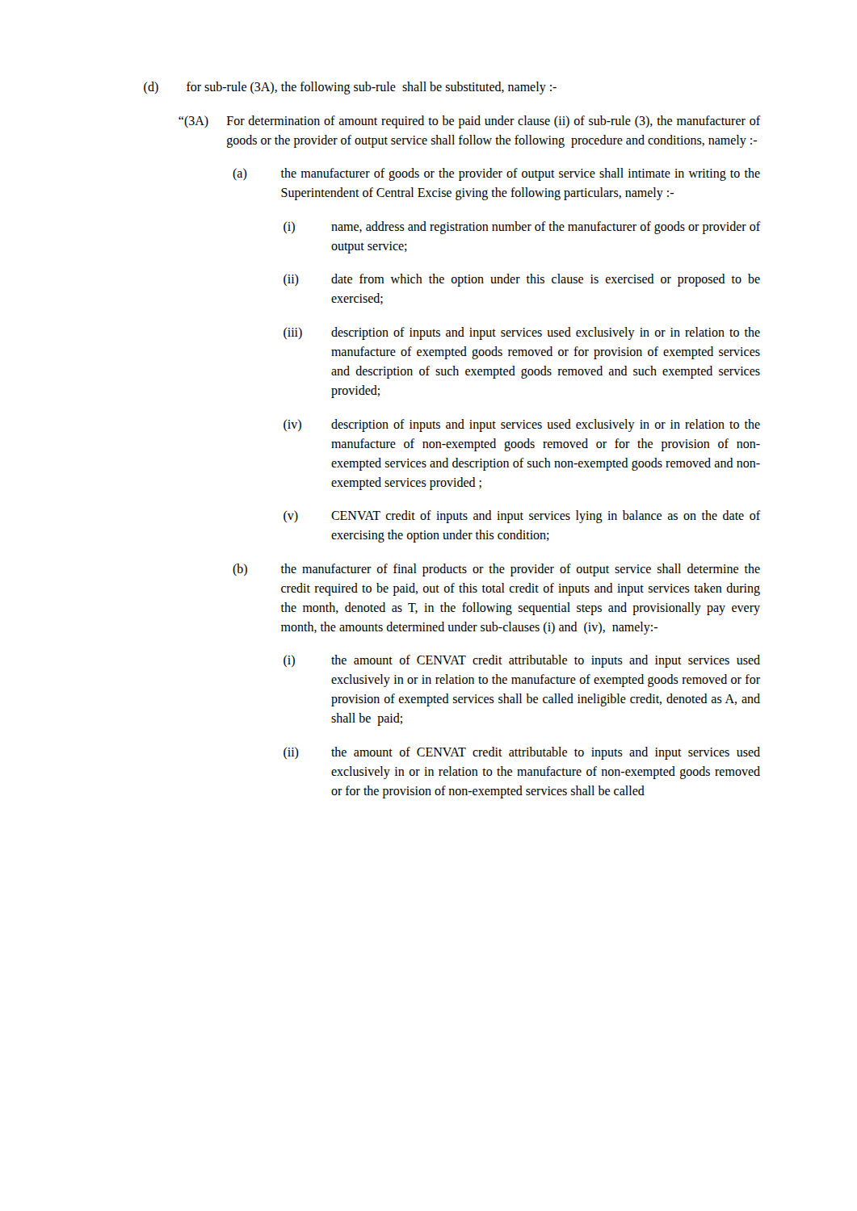(d) for sub-rule (3A), the following sub-rule shall be substituted, namely :-
“(3A) For determination of amount required to be paid under clause (ii) of sub-rule (3), the manufacturer of goods or the provider of output service shall follow the following procedure and conditions, namely :-
(a) the manufacturer of goods or the provider of output service shall intimate in writing to the Superintendent of Central Excise giving the following particulars, namely :-
(i) name, address and registration number of the manufacturer of goods or provider of output service;
(ii) date from which the option under this clause is exercised or proposed to be exercised;
(iii) description of inputs and input services used exclusively in or in relation to the manufacture of exempted goods removed or for provision of exempted services and description of such exempted goods removed and such exempted services provided;
(iv) description of inputs and input services used exclusively in or in relation to the manufacture of non-exempted goods removed or for the provision of non-exempted services and description of such non-exempted goods removed and non-exempted services provided ;
(v) CENVAT credit of inputs and input services lying in balance as on the date of exercising the option under this condition;
(b) the manufacturer of final products or the provider of output service shall determine the credit required to be paid, out of this total credit of inputs and input services taken during the month, denoted as T, in the following sequential steps and provisionally pay every month, the amounts determined under sub-clauses (i) and (iv), namely:-
(i) the amount of CENVAT credit attributable to inputs and input services used exclusively in or in relation to the manufacture of exempted goods removed or for provision of exempted services shall be called ineligible credit, denoted as A, and shall be paid;
(ii) the amount of CENVAT credit attributable to inputs and input services used exclusively in or in relation to the manufacture of non-exempted goods removed or for the provision of non-exempted services shall be called